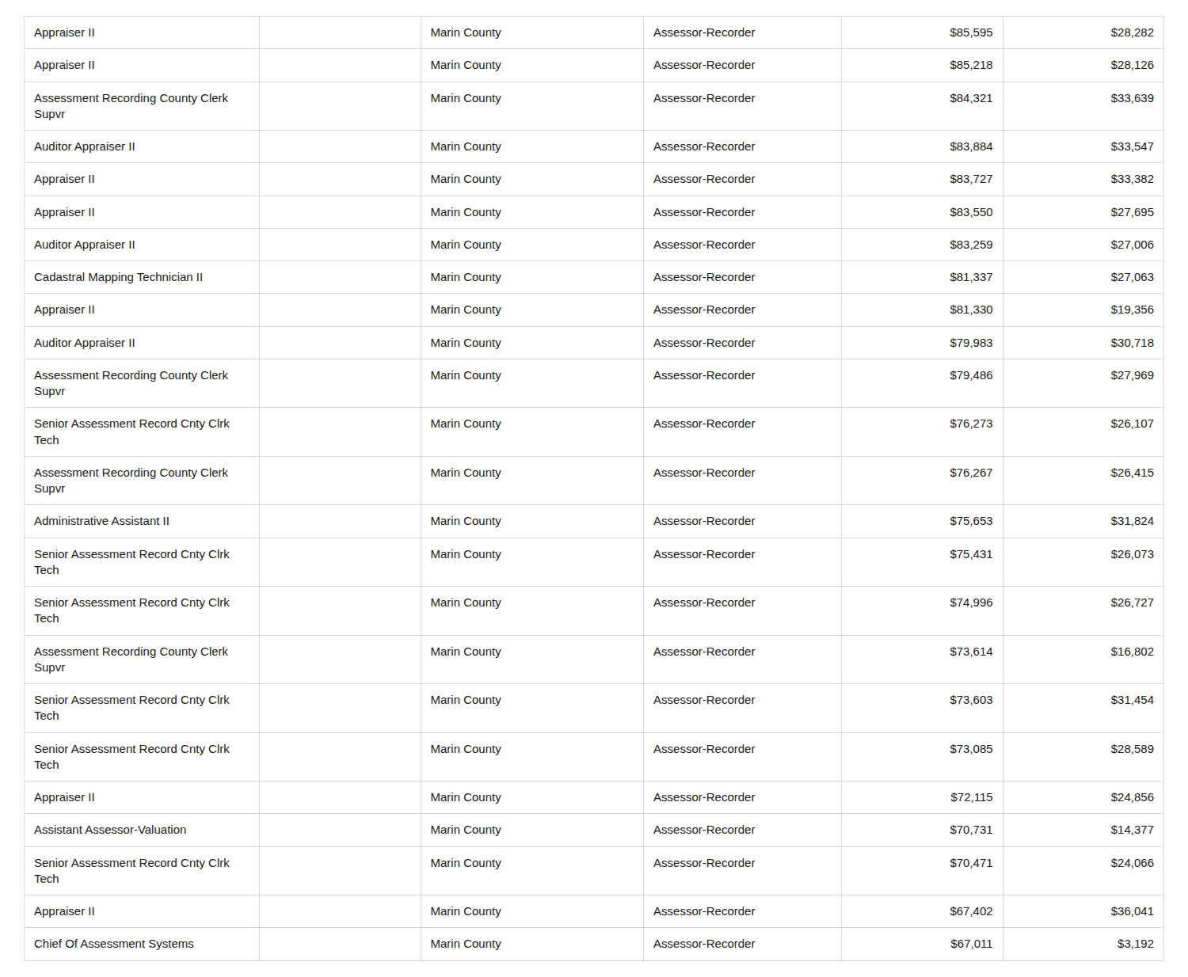| Appraiser II | | Marin County | Assessor-Recorder | $85,595 | $28,282 |
| Appraiser II | | Marin County | Assessor-Recorder | $85,218 | $28,126 |
| Assessment Recording County Clerk Supvr | | Marin County | Assessor-Recorder | $84,321 | $33,639 |
| Auditor Appraiser II | | Marin County | Assessor-Recorder | $83,884 | $33,547 |
| Appraiser II | | Marin County | Assessor-Recorder | $83,727 | $33,382 |
| Appraiser II | | Marin County | Assessor-Recorder | $83,550 | $27,695 |
| Auditor Appraiser II | | Marin County | Assessor-Recorder | $83,259 | $27,006 |
| Cadastral Mapping Technician II | | Marin County | Assessor-Recorder | $81,337 | $27,063 |
| Appraiser II | | Marin County | Assessor-Recorder | $81,330 | $19,356 |
| Auditor Appraiser II | | Marin County | Assessor-Recorder | $79,983 | $30,718 |
| Assessment Recording County Clerk Supvr | | Marin County | Assessor-Recorder | $79,486 | $27,969 |
| Senior Assessment Record Cnty Clrk Tech | | Marin County | Assessor-Recorder | $76,273 | $26,107 |
| Assessment Recording County Clerk Supvr | | Marin County | Assessor-Recorder | $76,267 | $26,415 |
| Administrative Assistant II | | Marin County | Assessor-Recorder | $75,653 | $31,824 |
| Senior Assessment Record Cnty Clrk Tech | | Marin County | Assessor-Recorder | $75,431 | $26,073 |
| Senior Assessment Record Cnty Clrk Tech | | Marin County | Assessor-Recorder | $74,996 | $26,727 |
| Assessment Recording County Clerk Supvr | | Marin County | Assessor-Recorder | $73,614 | $16,802 |
| Senior Assessment Record Cnty Clrk Tech | | Marin County | Assessor-Recorder | $73,603 | $31,454 |
| Senior Assessment Record Cnty Clrk Tech | | Marin County | Assessor-Recorder | $73,085 | $28,589 |
| Appraiser II | | Marin County | Assessor-Recorder | $72,115 | $24,856 |
| Assistant Assessor-Valuation | | Marin County | Assessor-Recorder | $70,731 | $14,377 |
| Senior Assessment Record Cnty Clrk Tech | | Marin County | Assessor-Recorder | $70,471 | $24,066 |
| Appraiser II | | Marin County | Assessor-Recorder | $67,402 | $36,041 |
| Chief Of Assessment Systems | | Marin County | Assessor-Recorder | $67,011 | $3,192 |